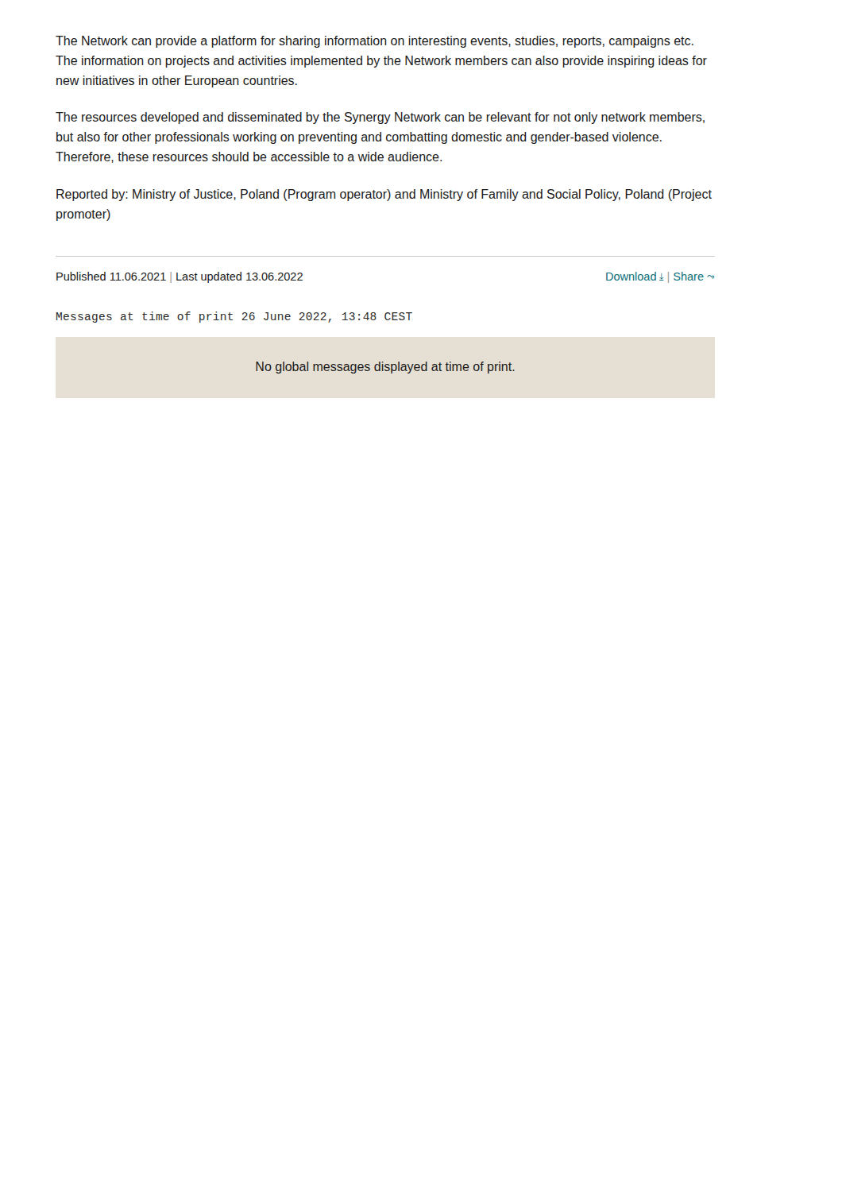The Network can provide a platform for sharing information on interesting events, studies, reports, campaigns etc. The information on projects and activities implemented by the Network members can also provide inspiring ideas for new initiatives in other European countries.
The resources developed and disseminated by the Synergy Network can be relevant for not only network members, but also for other professionals working on preventing and combatting domestic and gender-based violence. Therefore, these resources should be accessible to a wide audience.
Reported by: Ministry of Justice, Poland (Program operator) and Ministry of Family and Social Policy, Poland (Project promoter)
Published 11.06.2021|Last updated 13.06.2022
Download ⤓|Share ⤳
Messages at time of print 26 June 2022, 13:48 CEST
No global messages displayed at time of print.